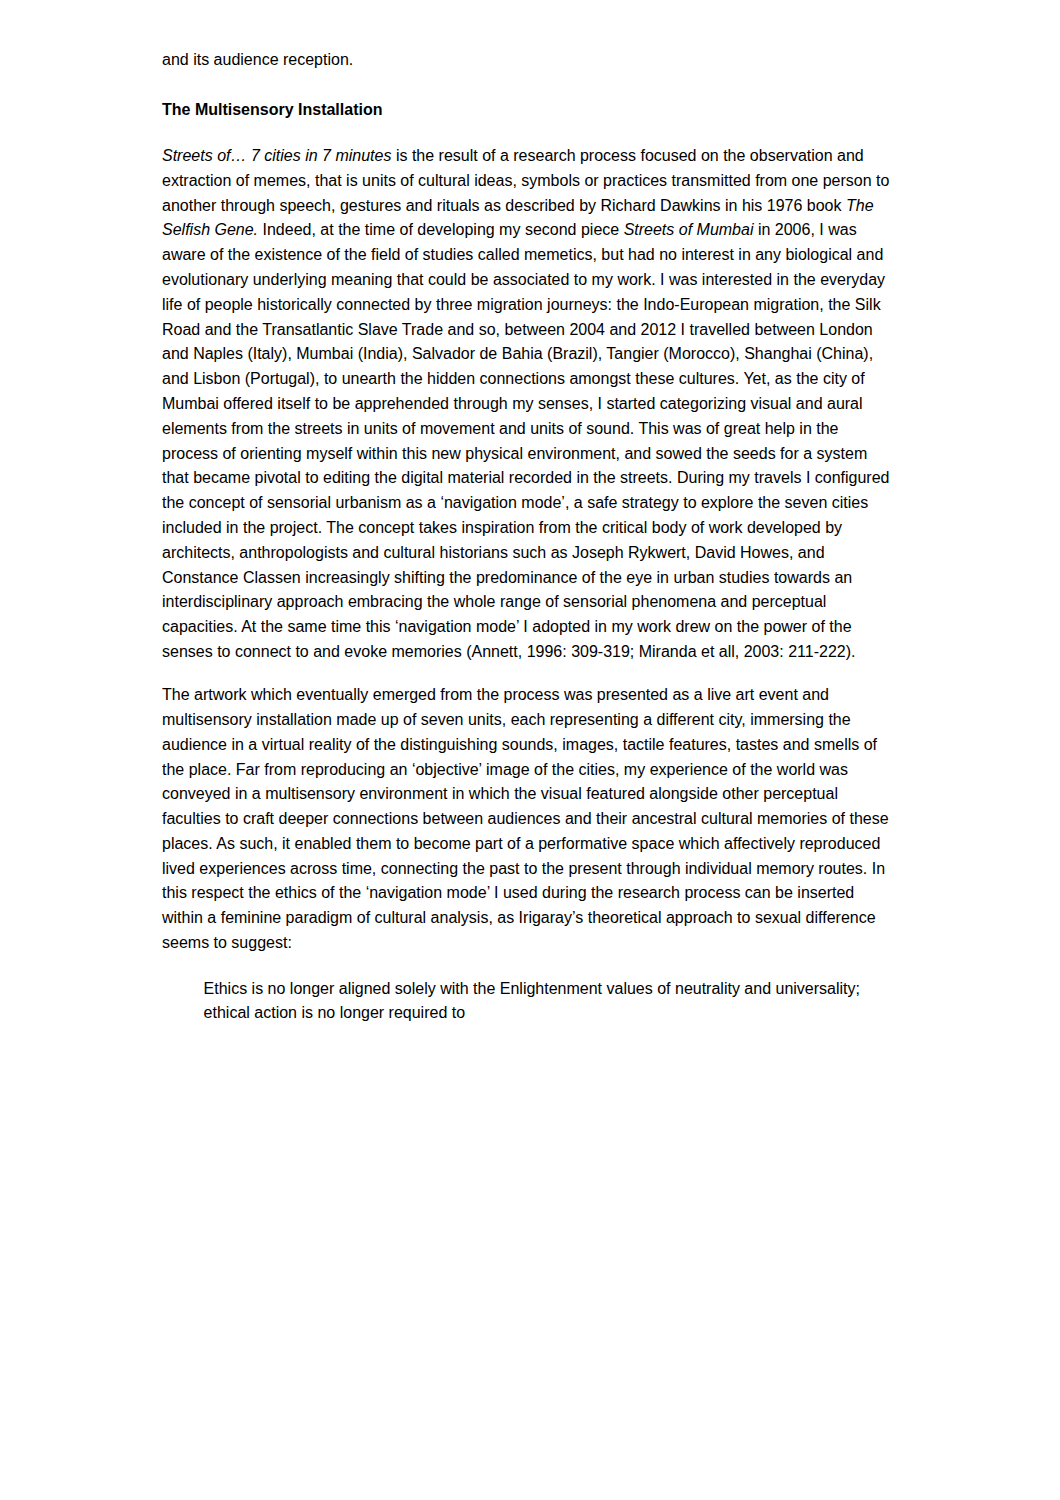and its audience reception.
The Multisensory Installation
Streets of… 7 cities in 7 minutes is the result of a research process focused on the observation and extraction of memes, that is units of cultural ideas, symbols or practices transmitted from one person to another through speech, gestures and rituals as described by Richard Dawkins in his 1976 book The Selfish Gene. Indeed, at the time of developing my second piece Streets of Mumbai in 2006, I was aware of the existence of the field of studies called memetics, but had no interest in any biological and evolutionary underlying meaning that could be associated to my work. I was interested in the everyday life of people historically connected by three migration journeys: the Indo-European migration, the Silk Road and the Transatlantic Slave Trade and so, between 2004 and 2012 I travelled between London and Naples (Italy), Mumbai (India), Salvador de Bahia (Brazil), Tangier (Morocco), Shanghai (China), and Lisbon (Portugal), to unearth the hidden connections amongst these cultures. Yet, as the city of Mumbai offered itself to be apprehended through my senses, I started categorizing visual and aural elements from the streets in units of movement and units of sound. This was of great help in the process of orienting myself within this new physical environment, and sowed the seeds for a system that became pivotal to editing the digital material recorded in the streets. During my travels I configured the concept of sensorial urbanism as a ‘navigation mode’, a safe strategy to explore the seven cities included in the project. The concept takes inspiration from the critical body of work developed by architects, anthropologists and cultural historians such as Joseph Rykwert, David Howes, and Constance Classen increasingly shifting the predominance of the eye in urban studies towards an interdisciplinary approach embracing the whole range of sensorial phenomena and perceptual capacities. At the same time this ‘navigation mode’ I adopted in my work drew on the power of the senses to connect to and evoke memories (Annett, 1996: 309-319; Miranda et all, 2003: 211-222).
The artwork which eventually emerged from the process was presented as a live art event and multisensory installation made up of seven units, each representing a different city, immersing the audience in a virtual reality of the distinguishing sounds, images, tactile features, tastes and smells of the place. Far from reproducing an ‘objective’ image of the cities, my experience of the world was conveyed in a multisensory environment in which the visual featured alongside other perceptual faculties to craft deeper connections between audiences and their ancestral cultural memories of these places. As such, it enabled them to become part of a performative space which affectively reproduced lived experiences across time, connecting the past to the present through individual memory routes. In this respect the ethics of the ‘navigation mode’ I used during the research process can be inserted within a feminine paradigm of cultural analysis, as Irigaray’s theoretical approach to sexual difference seems to suggest:
Ethics is no longer aligned solely with the Enlightenment values of neutrality and universality; ethical action is no longer required to